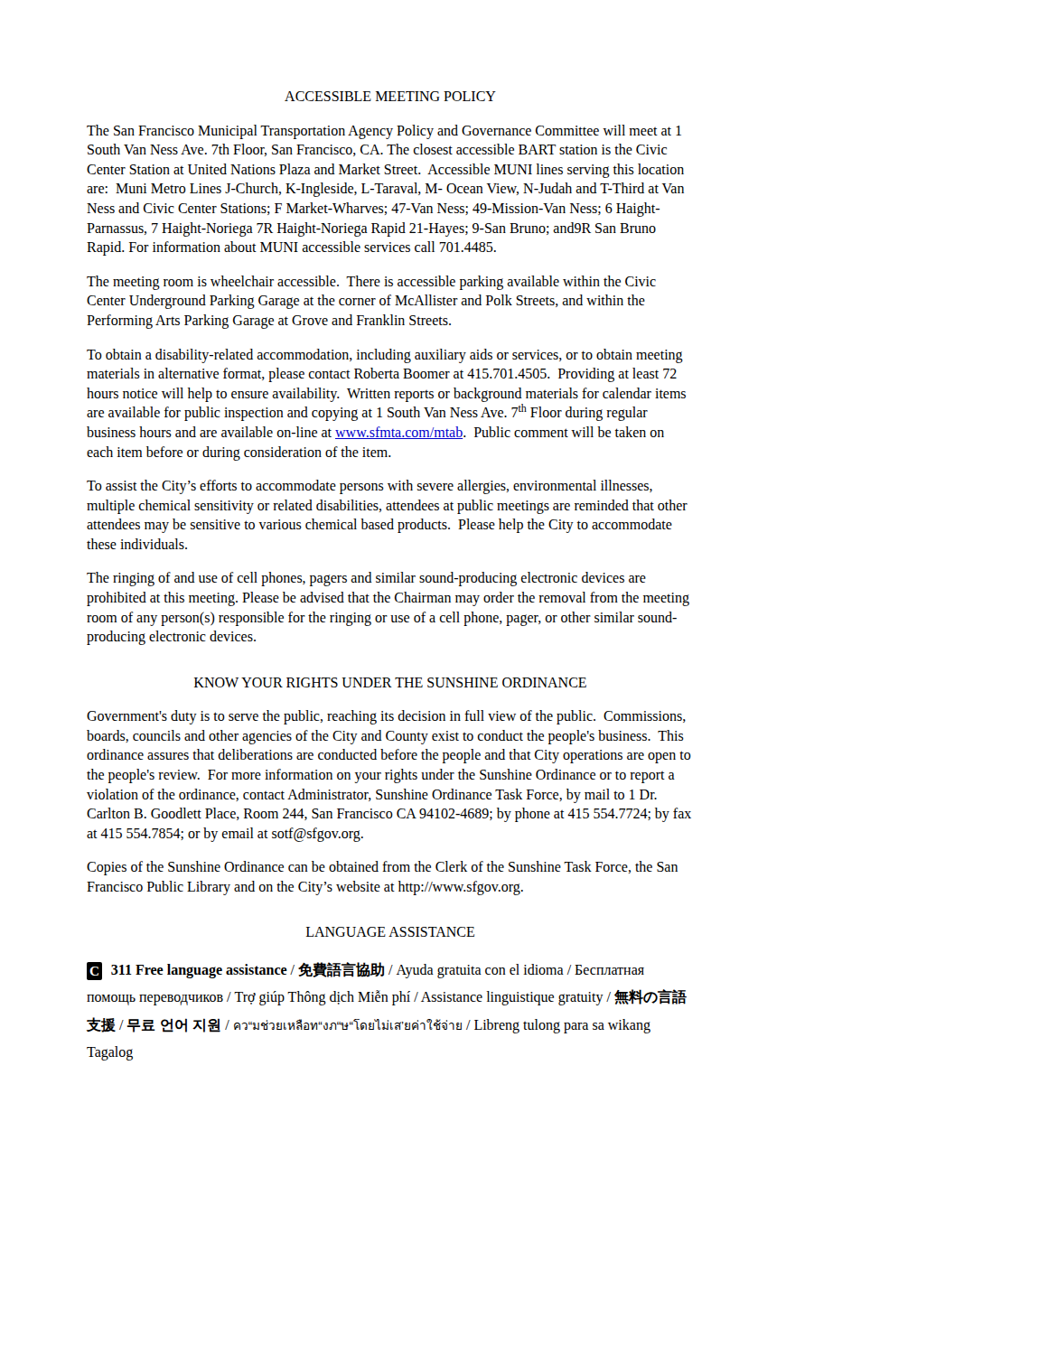Accessible Meeting Policy
The San Francisco Municipal Transportation Agency Policy and Governance Committee will meet at 1 South Van Ness Ave. 7th Floor, San Francisco, CA. The closest accessible BART station is the Civic Center Station at United Nations Plaza and Market Street. Accessible MUNI lines serving this location are: Muni Metro Lines J-Church, K-Ingleside, L-Taraval, M- Ocean View, N-Judah and T-Third at Van Ness and Civic Center Stations; F Market-Wharves; 47-Van Ness; 49-Mission-Van Ness; 6 Haight-Parnassus, 7 Haight-Noriega 7R Haight-Noriega Rapid 21-Hayes; 9-San Bruno; and9R San Bruno Rapid. For information about MUNI accessible services call 701.4485.
The meeting room is wheelchair accessible. There is accessible parking available within the Civic Center Underground Parking Garage at the corner of McAllister and Polk Streets, and within the Performing Arts Parking Garage at Grove and Franklin Streets.
To obtain a disability-related accommodation, including auxiliary aids or services, or to obtain meeting materials in alternative format, please contact Roberta Boomer at 415.701.4505. Providing at least 72 hours notice will help to ensure availability. Written reports or background materials for calendar items are available for public inspection and copying at 1 South Van Ness Ave. 7th Floor during regular business hours and are available on-line at www.sfmta.com/mtab. Public comment will be taken on each item before or during consideration of the item.
To assist the City’s efforts to accommodate persons with severe allergies, environmental illnesses, multiple chemical sensitivity or related disabilities, attendees at public meetings are reminded that other attendees may be sensitive to various chemical based products. Please help the City to accommodate these individuals.
The ringing of and use of cell phones, pagers and similar sound-producing electronic devices are prohibited at this meeting. Please be advised that the Chairman may order the removal from the meeting room of any person(s) responsible for the ringing or use of a cell phone, pager, or other similar sound-producing electronic devices.
Know Your Rights Under the Sunshine Ordinance
Government's duty is to serve the public, reaching its decision in full view of the public. Commissions, boards, councils and other agencies of the City and County exist to conduct the people's business. This ordinance assures that deliberations are conducted before the people and that City operations are open to the people's review. For more information on your rights under the Sunshine Ordinance or to report a violation of the ordinance, contact Administrator, Sunshine Ordinance Task Force, by mail to 1 Dr. Carlton B. Goodlett Place, Room 244, San Francisco CA 94102-4689; by phone at 415 554.7724; by fax at 415 554.7854; or by email at sotf@sfgov.org.
Copies of the Sunshine Ordinance can be obtained from the Clerk of the Sunshine Task Force, the San Francisco Public Library and on the City’s website at http://www.sfgov.org.
Language Assistance
C 311 Free language assistance / 免費語言協助 / Ayuda gratuita con el idioma / Бесплатная помощь переводчиков / Trợ giúp Thông dịch Miễn phí / Assistance linguistique gratuity / 無料の言語支援 / 무료 언어 지원 / คว“มช่วยเหลือท“งภ“ษ“โดยไม่เส’ยค่าใช้จ่าย / Libreng tulong para sa wikang Tagalog